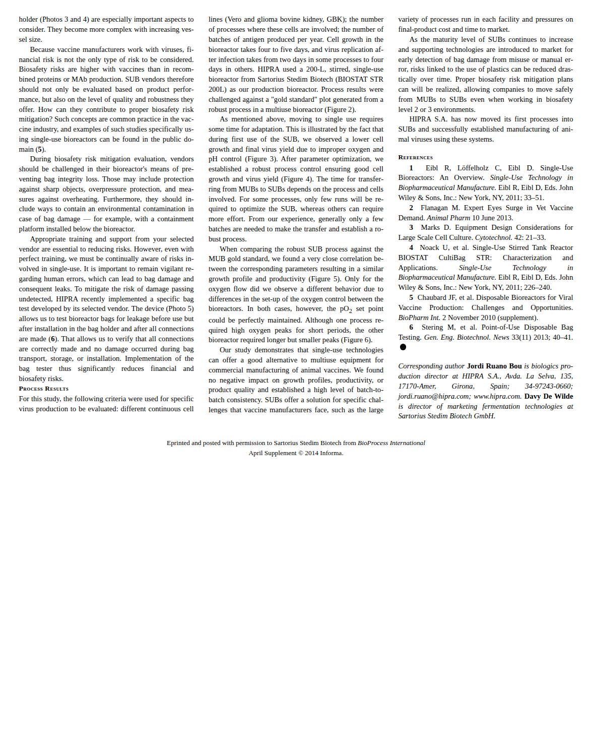holder (Photos 3 and 4) are especially important aspects to consider. They become more complex with increasing vessel size.
Because vaccine manufacturers work with viruses, financial risk is not the only type of risk to be considered. Biosafety risks are higher with vaccines than in recombined proteins or MAb production. SUB vendors therefore should not only be evaluated based on product performance, but also on the level of quality and robustness they offer. How can they contribute to proper biosafety risk mitigation? Such concepts are common practice in the vaccine industry, and examples of such studies specifically using single-use bioreactors can be found in the public domain (5).
During biosafety risk mitigation evaluation, vendors should be challenged in their bioreactor's means of preventing bag integrity loss. Those may include protection against sharp objects, overpressure protection, and measures against overheating. Furthermore, they should include ways to contain an environmental contamination in case of bag damage — for example, with a containment platform installed below the bioreactor.
Appropriate training and support from your selected vendor are essential to reducing risks. However, even with perfect training, we must be continually aware of risks involved in single-use. It is important to remain vigilant regarding human errors, which can lead to bag damage and consequent leaks. To mitigate the risk of damage passing undetected, HIPRA recently implemented a specific bag test developed by its selected vendor. The device (Photo 5) allows us to test bioreactor bags for leakage before use but after installation in the bag holder and after all connections are made (6). That allows us to verify that all connections are correctly made and no damage occurred during bag transport, storage, or installation. Implementation of the bag tester thus significantly reduces financial and biosafety risks.
Process Results
For this study, the following criteria were used for specific virus production to be evaluated: different continuous cell lines (Vero and glioma bovine kidney, GBK); the number of processes where these cells are involved; the number of batches of antigen produced per year. Cell growth in the bioreactor takes four to five days, and virus replication after infection takes from two days in some processes to four days in others. HIPRA used a 200-L, stirred, single-use bioreactor from Sartorius Stedim Biotech (BIOSTAT STR 200L) as our production bioreactor. Process results were challenged against a "gold standard" plot generated from a robust process in a multiuse bioreactor (Figure 2).
As mentioned above, moving to single use requires some time for adaptation. This is illustrated by the fact that during first use of the SUB, we observed a lower cell growth and final virus yield due to improper oxygen and pH control (Figure 3). After parameter optimization, we established a robust process control ensuring good cell growth and virus yield (Figure 4). The time for transferring from MUBs to SUBs depends on the process and cells involved. For some processes, only few runs will be required to optimize the SUB, whereas others can require more effort. From our experience, generally only a few batches are needed to make the transfer and establish a robust process.
When comparing the robust SUB process against the MUB gold standard, we found a very close correlation between the corresponding parameters resulting in a similar growth profile and productivity (Figure 5). Only for the oxygen flow did we observe a different behavior due to differences in the set-up of the oxygen control between the bioreactors. In both cases, however, the pO2 set point could be perfectly maintained. Although one process required high oxygen peaks for short periods, the other bioreactor required longer but smaller peaks (Figure 6).
Our study demonstrates that single-use technologies can offer a good alternative to multiuse equipment for commercial manufacturing of animal vaccines. We found no negative impact on growth profiles, productivity, or product quality and established a high level of batch-to-batch consistency. SUBs offer a solution for specific challenges that vaccine manufacturers face, such as the large variety of processes run in each facility and pressures on final-product cost and time to market.
As the maturity level of SUBs continues to increase and supporting technologies are introduced to market for early detection of bag damage from misuse or manual error, risks linked to the use of plastics can be reduced drastically over time. Proper biosafety risk mitigation plans can will be realized, allowing companies to move safely from MUBs to SUBs even when working in biosafety level 2 or 3 environments.
HIPRA S.A. has now moved its first processes into SUBs and successfully established manufacturing of animal viruses using these systems.
References
1 Eibl R, Löffelholz C, Eibl D. Single-Use Bioreactors: An Overview. Single-Use Technology in Biopharmaceutical Manufacture. Eibl R, Eibl D, Eds. John Wiley & Sons, Inc.: New York, NY, 2011; 33–51.
2 Flanagan M. Expert Eyes Surge in Vet Vaccine Demand. Animal Pharm 10 June 2013.
3 Marks D. Equipment Design Considerations for Large Scale Cell Culture. Cytotechnol. 42: 21–33.
4 Noack U, et al. Single-Use Stirred Tank Reactor BIOSTAT CultiBag STR: Characterization and Applications. Single-Use Technology in Biopharmaceutical Manufacture. Eibl R, Eibl D, Eds. John Wiley & Sons, Inc.: New York, NY, 2011; 226–240.
5 Chaubard JF, et al. Disposable Bioreactors for Viral Vaccine Production: Challenges and Opportunities. BioPharm Int. 2 November 2010 (supplement).
6 Stering M, et al. Point-of-Use Disposable Bag Testing. Gen. Eng. Biotechnol. News 33(11) 2013; 40–41.
Corresponding author Jordi Ruano Bou is biologics production director at HIPRA S.A., Avda. La Selva, 135, 17170-Amer, Girona, Spain; 34-97243-0660; jordi.ruano@hipra.com; www.hipra.com. Davy De Wilde is director of marketing fermentation technologies at Sartorius Stedim Biotech GmbH.
Eprinted and posted with permission to Sartorius Stedim Biotech from BioProcess International
April Supplement © 2014 Informa.